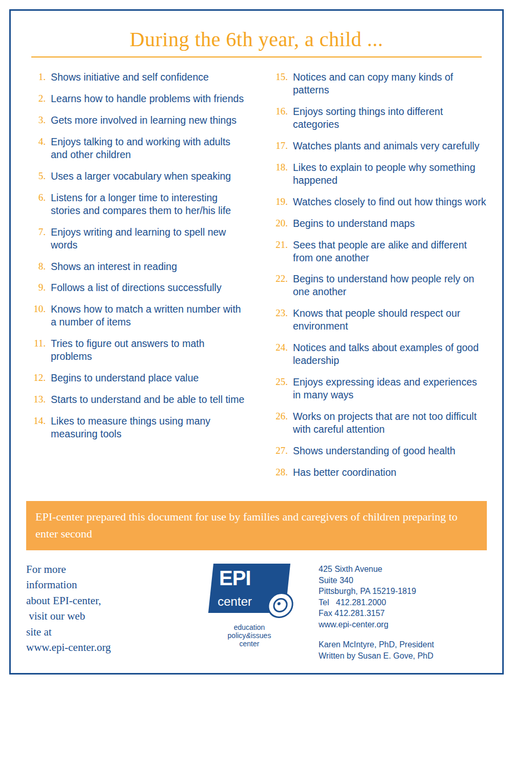During the 6th year, a child ...
1. Shows initiative and self confidence
2. Learns how to handle problems with friends
3. Gets more involved in learning new things
4. Enjoys talking to and working with adults and other children
5. Uses a larger vocabulary when speaking
6. Listens for a longer time to interesting stories and compares them to her/his life
7. Enjoys writing and learning to spell new words
8. Shows an interest in reading
9. Follows a list of directions successfully
10. Knows how to match a written number with a number of items
11. Tries to figure out answers to math problems
12. Begins to understand place value
13. Starts to understand and be able to tell time
14. Likes to measure things using many measuring tools
15. Notices and can copy many kinds of patterns
16. Enjoys sorting things into different categories
17. Watches plants and animals very carefully
18. Likes to explain to people why something happened
19. Watches closely to find out how things work
20. Begins to understand maps
21. Sees that people are alike and different from one another
22. Begins to understand how people rely on one another
23. Knows that people should respect our environment
24. Notices and talks about examples of good leadership
25. Enjoys expressing ideas and experiences in many ways
26. Works on projects that are not too difficult with careful attention
27. Shows understanding of good health
28. Has better coordination
EPI-center prepared this document for use by families and caregivers of children preparing to enter second
For more
information
about EPI-center,
visit our web
site at
www.epi-center.org
EPI center
education
policy&issues
center
425 Sixth Avenue
Suite 340
Pittsburgh, PA 15219-1819
Tel 412.281.2000
Fax 412.281.3157
www.epi-center.org
Karen McIntyre, PhD, President
Written by Susan E. Gove, PhD